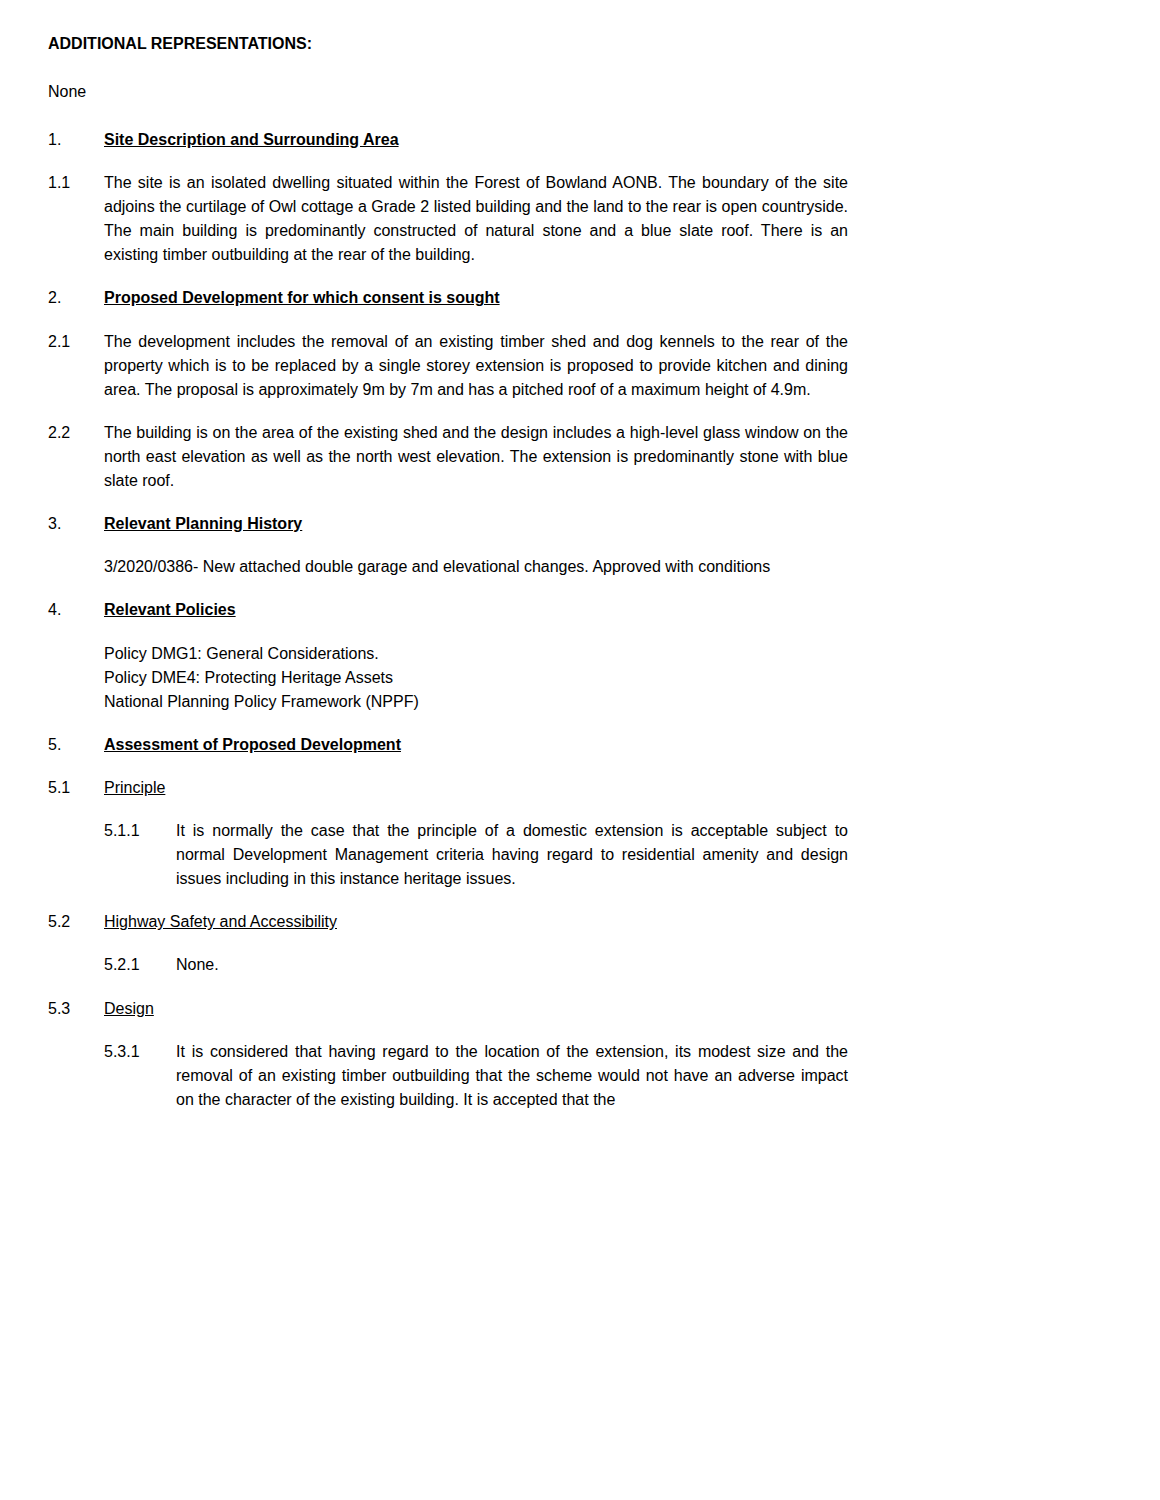Additional Representations:
None
1.
Site Description and Surrounding Area
1.1
The site is an isolated dwelling situated within the Forest of Bowland AONB. The boundary of the site adjoins the curtilage of Owl cottage a Grade 2 listed building and the land to the rear is open countryside. The main building is predominantly constructed of natural stone and a blue slate roof. There is an existing timber outbuilding at the rear of the building.
2.
Proposed Development for which consent is sought
2.1
The development includes the removal of an existing timber shed and dog kennels to the rear of the property which is to be replaced by a single storey extension is proposed to provide kitchen and dining area. The proposal is approximately 9m by 7m and has a pitched roof of a maximum height of 4.9m.
2.2
The building is on the area of the existing shed and the design includes a high-level glass window on the north east elevation as well as the north west elevation. The extension is predominantly stone with blue slate roof.
3.
Relevant Planning History
3/2020/0386- New attached double garage and elevational changes. Approved with conditions
4.
Relevant Policies
Policy DMG1: General Considerations.
Policy DME4: Protecting Heritage Assets
National Planning Policy Framework (NPPF)
5.
Assessment of Proposed Development
5.1
Principle
5.1.1
It is normally the case that the principle of a domestic extension is acceptable subject to normal Development Management criteria having regard to residential amenity and design issues including in this instance heritage issues.
5.2
Highway Safety and Accessibility
5.2.1
None.
5.3
Design
5.3.1
It is considered that having regard to the location of the extension, its modest size and the removal of an existing timber outbuilding that the scheme would not have an adverse impact on the character of the existing building. It is accepted that the